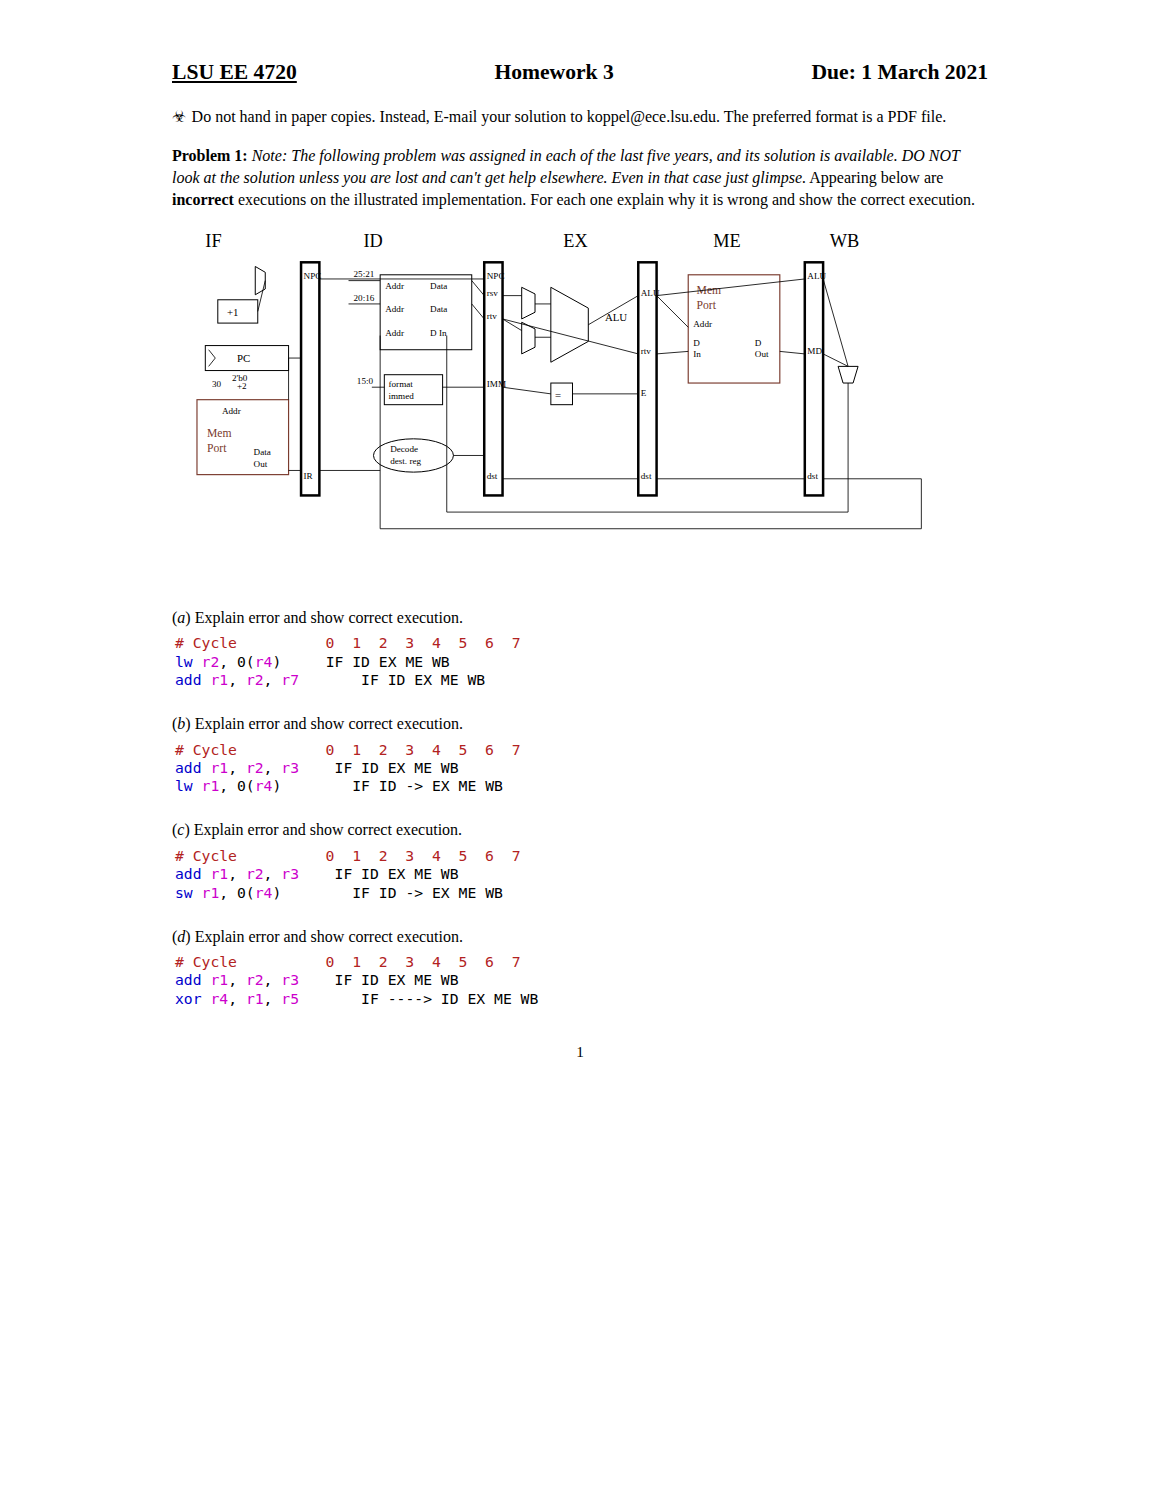LSU EE 4720 Homework 3 Due: 1 March 2021
Do not hand in paper copies. Instead, E-mail your solution to koppel@ece.lsu.edu. The preferred format is a PDF file.
Problem 1: Note: The following problem was assigned in each of the last five years, and its solution is available. DO NOT look at the solution unless you are lost and can't get help elsewhere. Even in that case just glimpse. Appearing below are incorrect executions on the illustrated implementation. For each one explain why it is wrong and show the correct execution.
IF ID EX ME WB +1 PC 30 2'b0 +2 Addr Mem Port Data Out NPC IR Addr Data Addr Data Addr D In 25:21 20:16 format immed 15:0 Decode dest. reg NPC rsv rtv IMM dst ALU = ALU rtv E dst Mem Port Addr D In D Out ALU MD dst
(a) Explain error and show correct execution.
# Cycle          0  1  2  3  4  5  6  7
lw r2, 0(r4)     IF ID EX ME WB
add r1, r2, r7       IF ID EX ME WB
(b) Explain error and show correct execution.
# Cycle          0  1  2  3  4  5  6  7
add r1, r2, r3    IF ID EX ME WB
lw r1, 0(r4)        IF ID -> EX ME WB
(c) Explain error and show correct execution.
# Cycle          0  1  2  3  4  5  6  7
add r1, r2, r3    IF ID EX ME WB
sw r1, 0(r4)        IF ID -> EX ME WB
(d) Explain error and show correct execution.
# Cycle          0  1  2  3  4  5  6  7
add r1, r2, r3    IF ID EX ME WB
xor r4, r1, r5       IF ----> ID EX ME WB
1